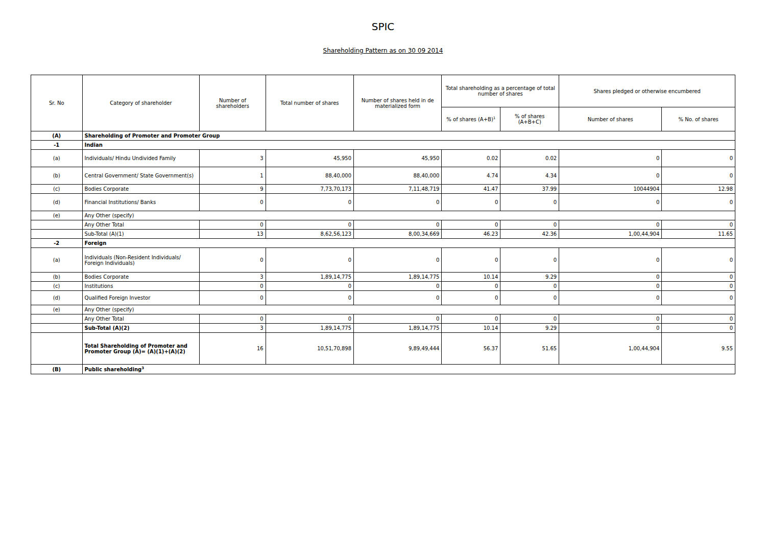SPIC
Shareholding Pattern as on 30 09 2014
| Sr. No | Category of shareholder | Number of shareholders | Total number of shares | Number of shares held in de materialized form | Total shareholding as a percentage of total number of shares | Shares pledged or otherwise encumbered |
| --- | --- | --- | --- | --- | --- | --- |
| % of shares (A+B) 1 | % of shares (A+B+C) | Number of shares | % No. of shares |
| (A) | Shareholding of Promoter and Promoter Group |
| -1 | Indian |
| (a) | Individuals/ Hindu Undivided Family | 3 | 45,950 | 45,950 | 0.02 | 0.02 | 0 | 0 |
| (b) | Central Government/ State Government(s) | 1 | 88,40,000 | 88,40,000 | 4.74 | 4.34 | 0 | 0 |
| (c) | Bodies Corporate | 9 | 7,73,70,173 | 7,11,48,719 | 41.47 | 37.99 | 10044904 | 12.98 |
| (d) | Financial Institutions/ Banks | 0 | 0 | 0 | 0 | 0 | 0 | 0 |
| (e) | Any Other (specify) |
| | Any Other Total | 0 | 0 | 0 | 0 | 0 | 0 | 0 |
| | Sub-Total (A)(1) | 13 | 8,62,56,123 | 8,00,34,669 | 46.23 | 42.36 | 1,00,44,904 | 11.65 |
| -2 | Foreign |
| (a) | Individuals (Non-Resident Individuals/ Foreign Individuals) | 0 | 0 | 0 | 0 | 0 | 0 | 0 |
| (b) | Bodies Corporate | 3 | 1,89,14,775 | 1,89,14,775 | 10.14 | 9.29 | 0 | 0 |
| (c) | Institutions | 0 | 0 | 0 | 0 | 0 | 0 | 0 |
| (d) | Qualified Foreign Investor | 0 | 0 | 0 | 0 | 0 | 0 | 0 |
| (e) | Any Other (specify) |
| | Any Other Total | 0 | 0 | 0 | 0 | 0 | 0 | 0 |
| | Sub-Total (A)(2) | 3 | 1,89,14,775 | 1,89,14,775 | 10.14 | 9.29 | 0 | 0 |
| | Total Shareholding of Promoter and Promoter Group (A)= (A)(1)+(A)(2) | 16 | 10,51,70,898 | 9,89,49,444 | 56.37 | 51.65 | 1,00,44,904 | 9.55 |
| (B) | Public shareholding 3 |